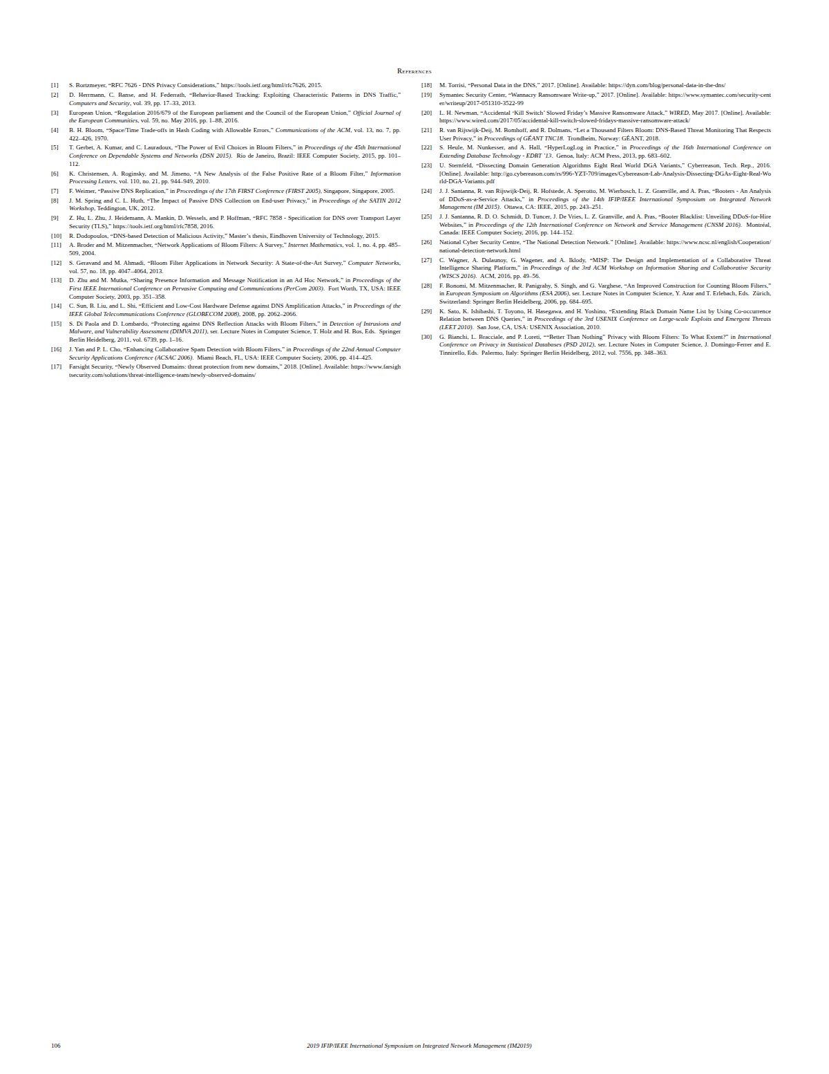References
[1] S. Bortzmeyer, “RFC 7626 - DNS Privacy Considerations,” https://tools.ietf.org/html/rfc7626, 2015.
[2] D. Herrmann, C. Banse, and H. Federrath, “Behavior-Based Tracking: Exploiting Characteristic Patterns in DNS Traffic,” Computers and Security, vol. 39, pp. 17–33, 2013.
[3] European Union, “Regulation 2016/679 of the European parliament and the Council of the European Union,” Official Journal of the European Communities, vol. 59, no. May 2016, pp. 1–88, 2016.
[4] B. H. Bloom, “Space/Time Trade-offs in Hash Coding with Allowable Errors,” Communications of the ACM, vol. 13, no. 7, pp. 422–426, 1970.
[5] T. Gerbet, A. Kumar, and C. Lauradoux, “The Power of Evil Choices in Bloom Filters,” in Proceedings of the 45th International Conference on Dependable Systems and Networks (DSN 2015). Rio de Janeiro, Brazil: IEEE Computer Society, 2015, pp. 101–112.
[6] K. Christensen, A. Roginsky, and M. Jimeno, “A New Analysis of the False Positive Rate of a Bloom Filter,” Information Processing Letters, vol. 110, no. 21, pp. 944–949, 2010.
[7] F. Weimer, “Passive DNS Replication,” in Proceedings of the 17th FIRST Conference (FIRST 2005), Singapore, Singapore, 2005.
[8] J. M. Spring and C. L. Huth, “The Impact of Passive DNS Collection on End-user Privacy,” in Proceedings of the SATIN 2012 Workshop, Teddington, UK, 2012.
[9] Z. Hu, L. Zhu, J. Heidemann, A. Mankin, D. Wessels, and P. Hoffman, “RFC 7858 - Specification for DNS over Transport Layer Security (TLS),” https://tools.ietf.org/html/rfc7858, 2016.
[10] R. Dodopoulos, “DNS-based Detection of Malicious Activity,” Master’s thesis, Eindhoven University of Technology, 2015.
[11] A. Broder and M. Mitzenmacher, “Network Applications of Bloom Filters: A Survey,” Internet Mathematics, vol. 1, no. 4, pp. 485–509, 2004.
[12] S. Geravand and M. Ahmadi, “Bloom Filter Applications in Network Security: A State-of-the-Art Survey,” Computer Networks, vol. 57, no. 18, pp. 4047–4064, 2013.
[13] D. Zhu and M. Mutka, “Sharing Presence Information and Message Notification in an Ad Hoc Network,” in Proceedings of the First IEEE International Conference on Pervasive Computing and Communications (PerCom 2003). Fort Worth, TX, USA: IEEE Computer Society, 2003, pp. 351–358.
[14] C. Sun, B. Liu, and L. Shi, “Efficient and Low-Cost Hardware Defense against DNS Amplification Attacks,” in Proceedings of the IEEE Global Telecommunications Conference (GLOBECOM 2008), 2008, pp. 2062–2066.
[15] S. Di Paola and D. Lombardo, “Protecting against DNS Reflection Attacks with Bloom Filters,” in Detection of Intrusions and Malware, and Vulnerability Assessment (DIMVA 2011), ser. Lecture Notes in Computer Science, T. Holz and H. Bos, Eds. Springer Berlin Heidelberg, 2011, vol. 6739, pp. 1–16.
[16] J. Yan and P. L. Cho, “Enhancing Collaborative Spam Detection with Bloom Filters,” in Proceedings of the 22nd Annual Computer Security Applications Conference (ACSAC 2006). Miami Beach, FL, USA: IEEE Computer Society, 2006, pp. 414–425.
[17] Farsight Security, “Newly Observed Domains: threat protection from new domains,” 2018. [Online]. Available: https://www.farsightsecurity.com/solutions/threat-intelligence-team/newly-observed-domains/
[18] M. Torrisi, “Personal Data in the DNS,” 2017. [Online]. Available: https://dyn.com/blog/personal-data-in-the-dns/
[19] Symantec Security Center, “Wannacry Ransomware Write-up,” 2017. [Online]. Available: https://www.symantec.com/security-center/writeup/2017-051310-3522-99
[20] L. H. Newman, “Accidental ‘Kill Switch’ Slowed Friday’s Massive Ransomware Attack,” WIRED, May 2017. [Online]. Available: https://www.wired.com/2017/05/accidental-kill-switch-slowed-fridays-massive-ransomware-attack/
[21] R. van Rijswijk-Deij, M. Bomhoff, and R. Dolmans, “Let a Thousand Filters Bloom: DNS-Based Threat Monitoring That Respects User Privacy,” in Proceedings of GÉANT TNC18. Trondheim, Norway: GÉANT, 2018.
[22] S. Heule, M. Nunkesser, and A. Hall, “HyperLogLog in Practice,” in Proceedings of the 16th International Conference on Extending Database Technology - EDBT ’13. Genoa, Italy: ACM Press, 2013, pp. 683–602.
[23] U. Sternfeld, “Dissecting Domain Generation Algorithms Eight Real World DGA Variants,” Cyberreason, Tech. Rep., 2016. [Online]. Available: http://go.cybereason.com/rs/996-YZT-709/images/Cybereason-Lab-Analysis-Dissecting-DGAs-Eight-Real-World-DGA-Variants.pdf
[24] J. J. Santanna, R. van Rijswijk-Deij, R. Hofstede, A. Sperotto, M. Wierbosch, L. Z. Granville, and A. Pras, “Booters - An Analysis of DDoS-as-a-Service Attacks,” in Proceedings of the 14th IFIP/IEEE International Symposium on Integrated Network Management (IM 2015). Ottawa, CA: IEEE, 2015, pp. 243–251.
[25] J. J. Santanna, R. D. O. Schmidt, D. Tuncer, J. De Vries, L. Z. Granville, and A. Pras, “Booter Blacklist: Unveiling DDoS-for-Hire Websites,” in Proceedings of the 12th International Conference on Network and Service Management (CNSM 2016). Montréal, Canada: IEEE Computer Society, 2016, pp. 144–152.
[26] National Cyber Security Centre, “The National Detection Network.” [Online]. Available: https://www.ncsc.nl/english/Cooperation/national-detection-network.html
[27] C. Wagner, A. Dulaunoy, G. Wagener, and A. Iklody, “MISP: The Design and Implementation of a Collaborative Threat Intelligence Sharing Platform,” in Proceedings of the 3rd ACM Workshop on Information Sharing and Collaborative Security (WISCS 2016). ACM, 2016, pp. 49–56.
[28] F. Bonomi, M. Mitzenmacher, R. Panigrahy, S. Singh, and G. Varghese, “An Improved Construction for Counting Bloom Filters,” in European Symposium on Algorithms (ESA 2006), ser. Lecture Notes in Computer Science, Y. Azar and T. Erlebach, Eds. Zürich, Switzerland: Springer Berlin Heidelberg, 2006, pp. 684–695.
[29] K. Sato, K. Ishibashi, T. Toyono, H. Hasegawa, and H. Yoshino, “Extending Black Domain Name List by Using Co-occurrence Relation between DNS Queries,” in Proceedings of the 3rd USENIX Conference on Large-scale Exploits and Emergent Threats (LEET 2010). San Jose, CA, USA: USENIX Association, 2010.
[30] G. Bianchi, L. Bracciale, and P. Loreti, ““Better Than Nothing” Privacy with Bloom Filters: To What Extent?” in International Conference on Privacy in Statistical Databases (PSD 2012), ser. Lecture Notes in Computer Science, J. Domingo-Ferrer and E. Tinnirello, Eds. Palermo, Italy: Springer Berlin Heidelberg, 2012, vol. 7556, pp. 348–363.
106
2019 IFIP/IEEE International Symposium on Integrated Network Management (IM2019)